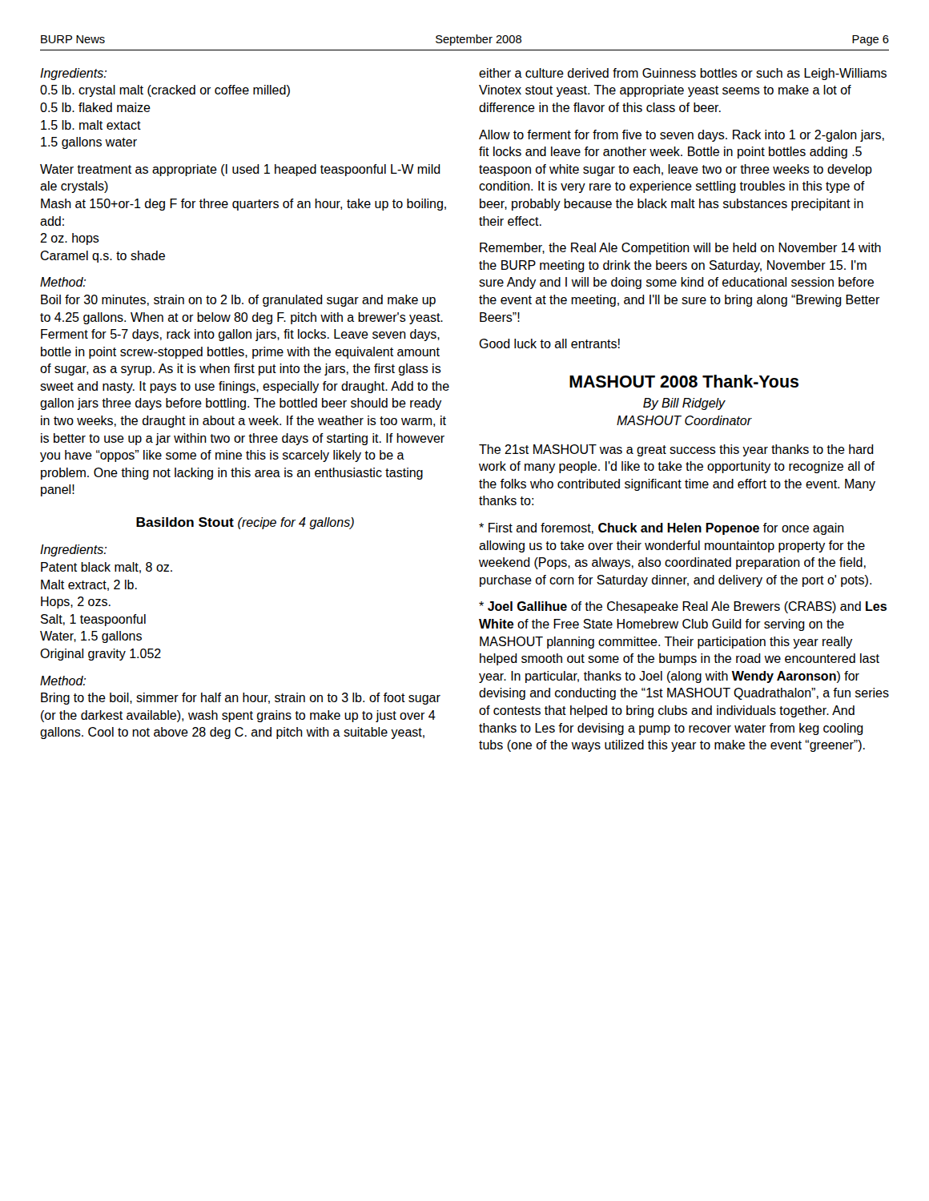BURP News
September 2008
Page 6
Ingredients:
0.5 lb. crystal malt (cracked or coffee milled)
0.5 lb. flaked maize
1.5 lb. malt extact
1.5 gallons water
Water treatment as appropriate (I used 1 heaped teaspoonful L-W mild ale crystals)
Mash at 150+or-1 deg F for three quarters of an hour, take up to boiling, add:
2 oz. hops
Caramel q.s. to shade
Method:
Boil for 30 minutes, strain on to 2 lb. of granulated sugar and make up to 4.25 gallons. When at or below 80 deg F. pitch with a brewer's yeast. Ferment for 5-7 days, rack into gallon jars, fit locks. Leave seven days, bottle in point screw-stopped bottles, prime with the equivalent amount of sugar, as a syrup. As it is when first put into the jars, the first glass is sweet and nasty. It pays to use finings, especially for draught. Add to the gallon jars three days before bottling. The bottled beer should be ready in two weeks, the draught in about a week. If the weather is too warm, it is better to use up a jar within two or three days of starting it. If however you have “oppos” like some of mine this is scarcely likely to be a problem. One thing not lacking in this area is an enthusiastic tasting panel!
Basildon Stout (recipe for 4 gallons)
Ingredients:
Patent black malt, 8 oz.
Malt extract, 2 lb.
Hops, 2 ozs.
Salt, 1 teaspoonful
Water, 1.5 gallons
Original gravity 1.052
Method:
Bring to the boil, simmer for half an hour, strain on to 3 lb. of foot sugar (or the darkest available), wash spent grains to make up to just over 4 gallons. Cool to not above 28 deg C. and pitch with a suitable yeast, either a culture derived from Guinness bottles or such as Leigh-Williams Vinotex stout yeast. The appropriate yeast seems to make a lot of difference in the flavor of this class of beer.
Allow to ferment for from five to seven days. Rack into 1 or 2-galon jars, fit locks and leave for another week. Bottle in point bottles adding .5 teaspoon of white sugar to each, leave two or three weeks to develop condition. It is very rare to experience settling troubles in this type of beer, probably because the black malt has substances precipitant in their effect.
Remember, the Real Ale Competition will be held on November 14 with the BURP meeting to drink the beers on Saturday, November 15. I'm sure Andy and I will be doing some kind of educational session before the event at the meeting, and I'll be sure to bring along “Brewing Better Beers”!
Good luck to all entrants!
MASHOUT 2008 Thank-Yous
By Bill Ridgely
MASHOUT Coordinator
The 21st MASHOUT was a great success this year thanks to the hard work of many people. I'd like to take the opportunity to recognize all of the folks who contributed significant time and effort to the event. Many thanks to:
* First and foremost, Chuck and Helen Popenoe for once again allowing us to take over their wonderful mountaintop property for the weekend (Pops, as always, also coordinated preparation of the field, purchase of corn for Saturday dinner, and delivery of the port o' pots).
* Joel Gallihue of the Chesapeake Real Ale Brewers (CRABS) and Les White of the Free State Homebrew Club Guild for serving on the MASHOUT planning committee. Their participation this year really helped smooth out some of the bumps in the road we encountered last year. In particular, thanks to Joel (along with Wendy Aaronson) for devising and conducting the “1st MASHOUT Quadrathalon”, a fun series of contests that helped to bring clubs and individuals together. And thanks to Les for devising a pump to recover water from keg cooling tubs (one of the ways utilized this year to make the event “greener”).